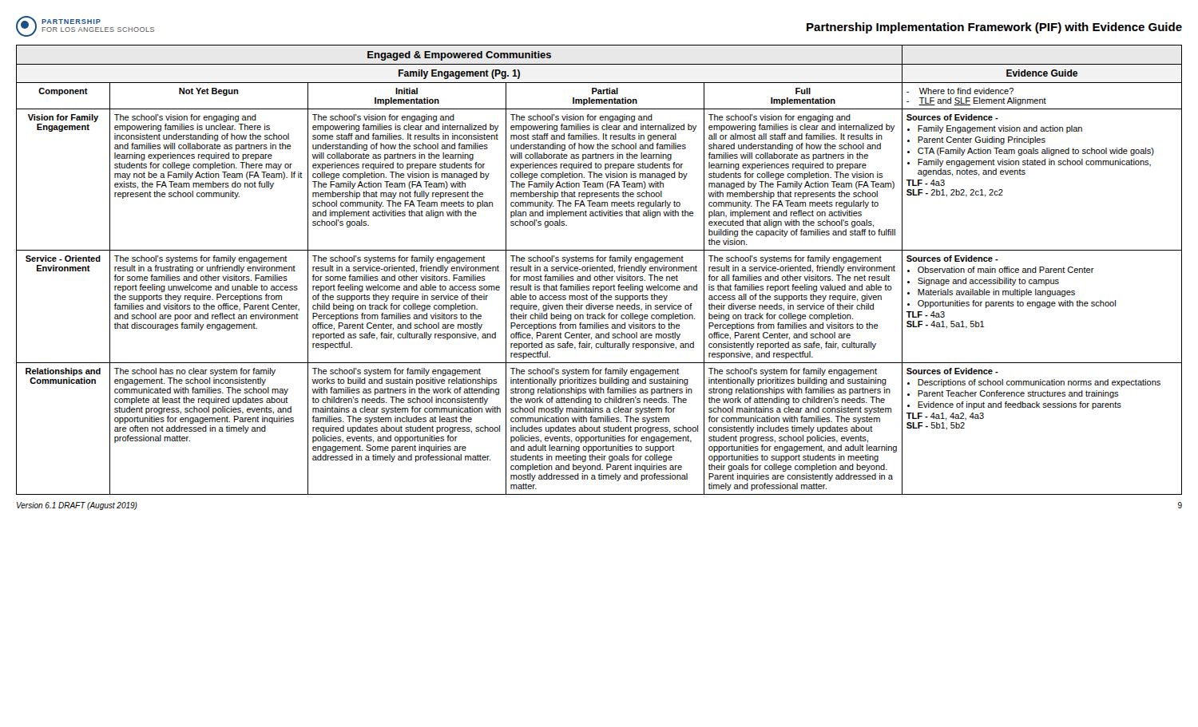PARTNERSHIP
FOR LOS ANGELES SCHOOLS
Partnership Implementation Framework (PIF) with Evidence Guide
| Engaged & Empowered Communities | |
| Family Engagement (Pg. 1) | Evidence Guide |
| Component | Not Yet Begun | Initial Implementation | Partial Implementation | Full Implementation | - Where to find evidence? - TLF and SLF Element Alignment |
| Vision for Family Engagement | The school's vision for engaging and empowering families is unclear. There is inconsistent understanding of how the school and families will collaborate as partners in the learning experiences required to prepare students for college completion. There may or may not be a Family Action Team (FA Team). If it exists, the FA Team members do not fully represent the school community. | The school's vision for engaging and empowering families is clear and internalized by some staff and families. It results in inconsistent understanding of how the school and families will collaborate as partners in the learning experiences required to prepare students for college completion. The vision is managed by The Family Action Team (FA Team) with membership that may not fully represent the school community. The FA Team meets to plan and implement activities that align with the school's goals. | The school's vision for engaging and empowering families is clear and internalized by most staff and families. It results in general understanding of how the school and families will collaborate as partners in the learning experiences required to prepare students for college completion. The vision is managed by The Family Action Team (FA Team) with membership that represents the school community. The FA Team meets regularly to plan and implement activities that align with the school's goals. | The school's vision for engaging and empowering families is clear and internalized by all or almost all staff and families. It results in shared understanding of how the school and families will collaborate as partners in the learning experiences required to prepare students for college completion. The vision is managed by The Family Action Team (FA Team) with membership that represents the school community. The FA Team meets regularly to plan, implement and reflect on activities executed that align with the school's goals, building the capacity of families and staff to fulfill the vision. | Sources of Evidence - Family Engagement vision and action plan Parent Center Guiding Principles CTA (Family Action Team goals aligned to school wide goals) Family engagement vision stated in school communications, agendas, notes, and events TLF - 4a3 SLF - 2b1, 2b2, 2c1, 2c2 |
| Service - Oriented Environment | The school's systems for family engagement result in a frustrating or unfriendly environment for some families and other visitors. Families report feeling unwelcome and unable to access the supports they require. Perceptions from families and visitors to the office, Parent Center, and school are poor and reflect an environment that discourages family engagement. | The school's systems for family engagement result in a service-oriented, friendly environment for some families and other visitors. Families report feeling welcome and able to access some of the supports they require in service of their child being on track for college completion. Perceptions from families and visitors to the office, Parent Center, and school are mostly reported as safe, fair, culturally responsive, and respectful. | The school's systems for family engagement result in a service-oriented, friendly environment for most families and other visitors. The net result is that families report feeling welcome and able to access most of the supports they require, given their diverse needs, in service of their child being on track for college completion. Perceptions from families and visitors to the office, Parent Center, and school are mostly reported as safe, fair, culturally responsive, and respectful. | The school's systems for family engagement result in a service-oriented, friendly environment for all families and other visitors. The net result is that families report feeling valued and able to access all of the supports they require, given their diverse needs, in service of their child being on track for college completion. Perceptions from families and visitors to the office, Parent Center, and school are consistently reported as safe, fair, culturally responsive, and respectful. | Sources of Evidence - Observation of main office and Parent Center Signage and accessibility to campus Materials available in multiple languages Opportunities for parents to engage with the school TLF - 4a3 SLF - 4a1, 5a1, 5b1 |
| Relationships and Communication | The school has no clear system for family engagement. The school inconsistently communicated with families. The school may complete at least the required updates about student progress, school policies, events, and opportunities for engagement. Parent inquiries are often not addressed in a timely and professional matter. | The school's system for family engagement works to build and sustain positive relationships with families as partners in the work of attending to children's needs. The school inconsistently maintains a clear system for communication with families. The system includes at least the required updates about student progress, school policies, events, and opportunities for engagement. Some parent inquiries are addressed in a timely and professional matter. | The school's system for family engagement intentionally prioritizes building and sustaining strong relationships with families as partners in the work of attending to children's needs. The school mostly maintains a clear system for communication with families. The system includes updates about student progress, school policies, events, opportunities for engagement, and adult learning opportunities to support students in meeting their goals for college completion and beyond. Parent inquiries are mostly addressed in a timely and professional matter. | The school's system for family engagement intentionally prioritizes building and sustaining strong relationships with families as partners in the work of attending to children's needs. The school maintains a clear and consistent system for communication with families. The system consistently includes timely updates about student progress, school policies, events, opportunities for engagement, and adult learning opportunities to support students in meeting their goals for college completion and beyond. Parent inquiries are consistently addressed in a timely and professional matter. | Sources of Evidence - Descriptions of school communication norms and expectations Parent Teacher Conference structures and trainings Evidence of input and feedback sessions for parents TLF - 4a1, 4a2, 4a3 SLF - 5b1, 5b2 |
Version 6.1 DRAFT (August 2019)
9